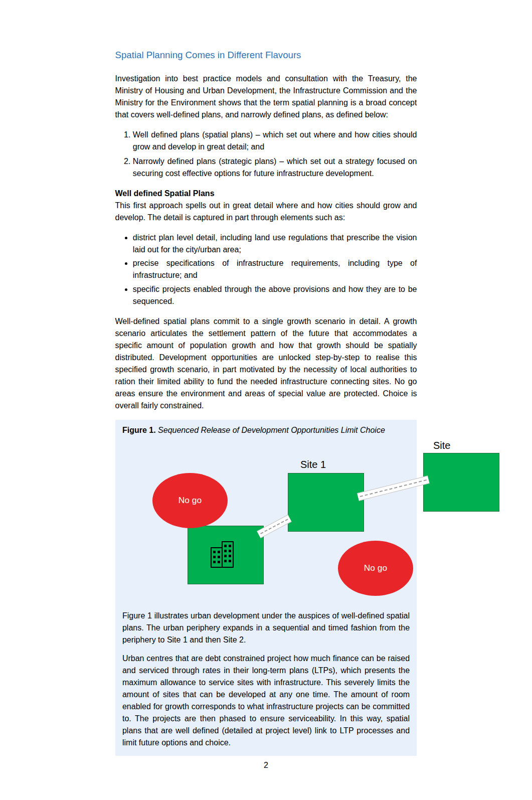Spatial Planning Comes in Different Flavours
Investigation into best practice models and consultation with the Treasury, the Ministry of Housing and Urban Development, the Infrastructure Commission and the Ministry for the Environment shows that the term spatial planning is a broad concept that covers well-defined plans, and narrowly defined plans, as defined below:
Well defined plans (spatial plans) – which set out where and how cities should grow and develop in great detail; and
Narrowly defined plans (strategic plans) – which set out a strategy focused on securing cost effective options for future infrastructure development.
Well defined Spatial Plans
This first approach spells out in great detail where and how cities should grow and develop. The detail is captured in part through elements such as:
district plan level detail, including land use regulations that prescribe the vision laid out for the city/urban area;
precise specifications of infrastructure requirements, including type of infrastructure; and
specific projects enabled through the above provisions and how they are to be sequenced.
Well-defined spatial plans commit to a single growth scenario in detail. A growth scenario articulates the settlement pattern of the future that accommodates a specific amount of population growth and how that growth should be spatially distributed. Development opportunities are unlocked step-by-step to realise this specified growth scenario, in part motivated by the necessity of local authorities to ration their limited ability to fund the needed infrastructure connecting sites. No go areas ensure the environment and areas of special value are protected. Choice is overall fairly constrained.
Figure 1. Sequenced Release of Development Opportunities Limit Choice
Site 2
Site 1
No go
No go
Figure 1 illustrates urban development under the auspices of well-defined spatial plans. The urban periphery expands in a sequential and timed fashion from the periphery to Site 1 and then Site 2.
Urban centres that are debt constrained project how much finance can be raised and serviced through rates in their long-term plans (LTPs), which presents the maximum allowance to service sites with infrastructure. This severely limits the amount of sites that can be developed at any one time. The amount of room enabled for growth corresponds to what infrastructure projects can be committed to. The projects are then phased to ensure serviceability. In this way, spatial plans that are well defined (detailed at project level) link to LTP processes and limit future options and choice.
2